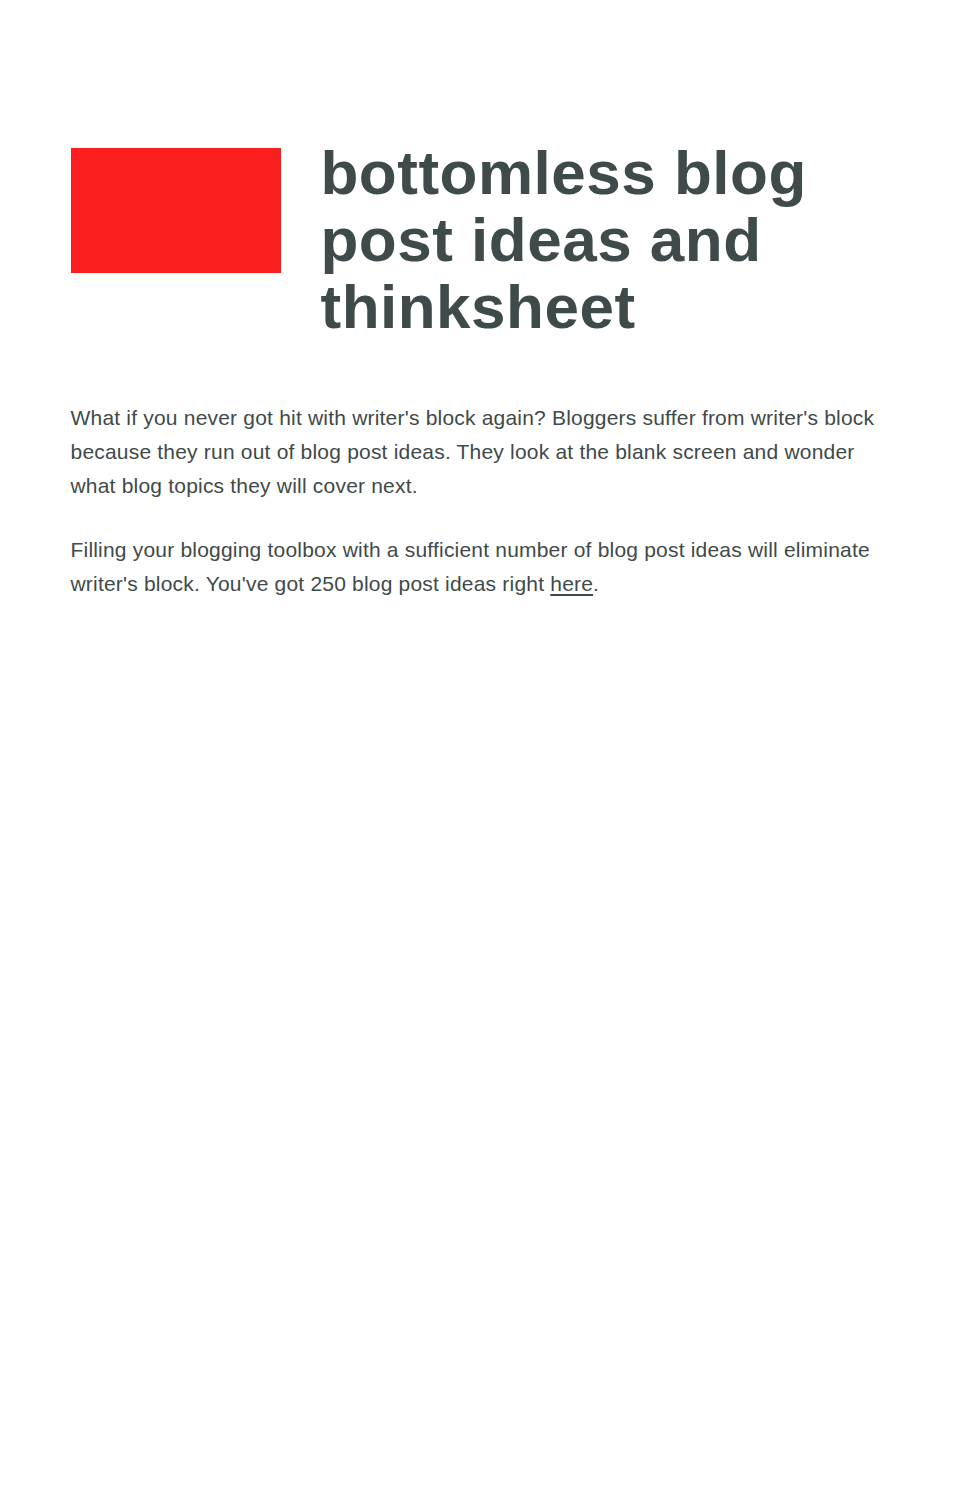bottomless blog post ideas and thinksheet
What if you never got hit with writer's block again? Bloggers suffer from writer's block because they run out of blog post ideas. They look at the blank screen and wonder what blog topics they will cover next.
Filling your blogging toolbox with a sufficient number of blog post ideas will eliminate writer's block. You've got 250 blog post ideas right here.